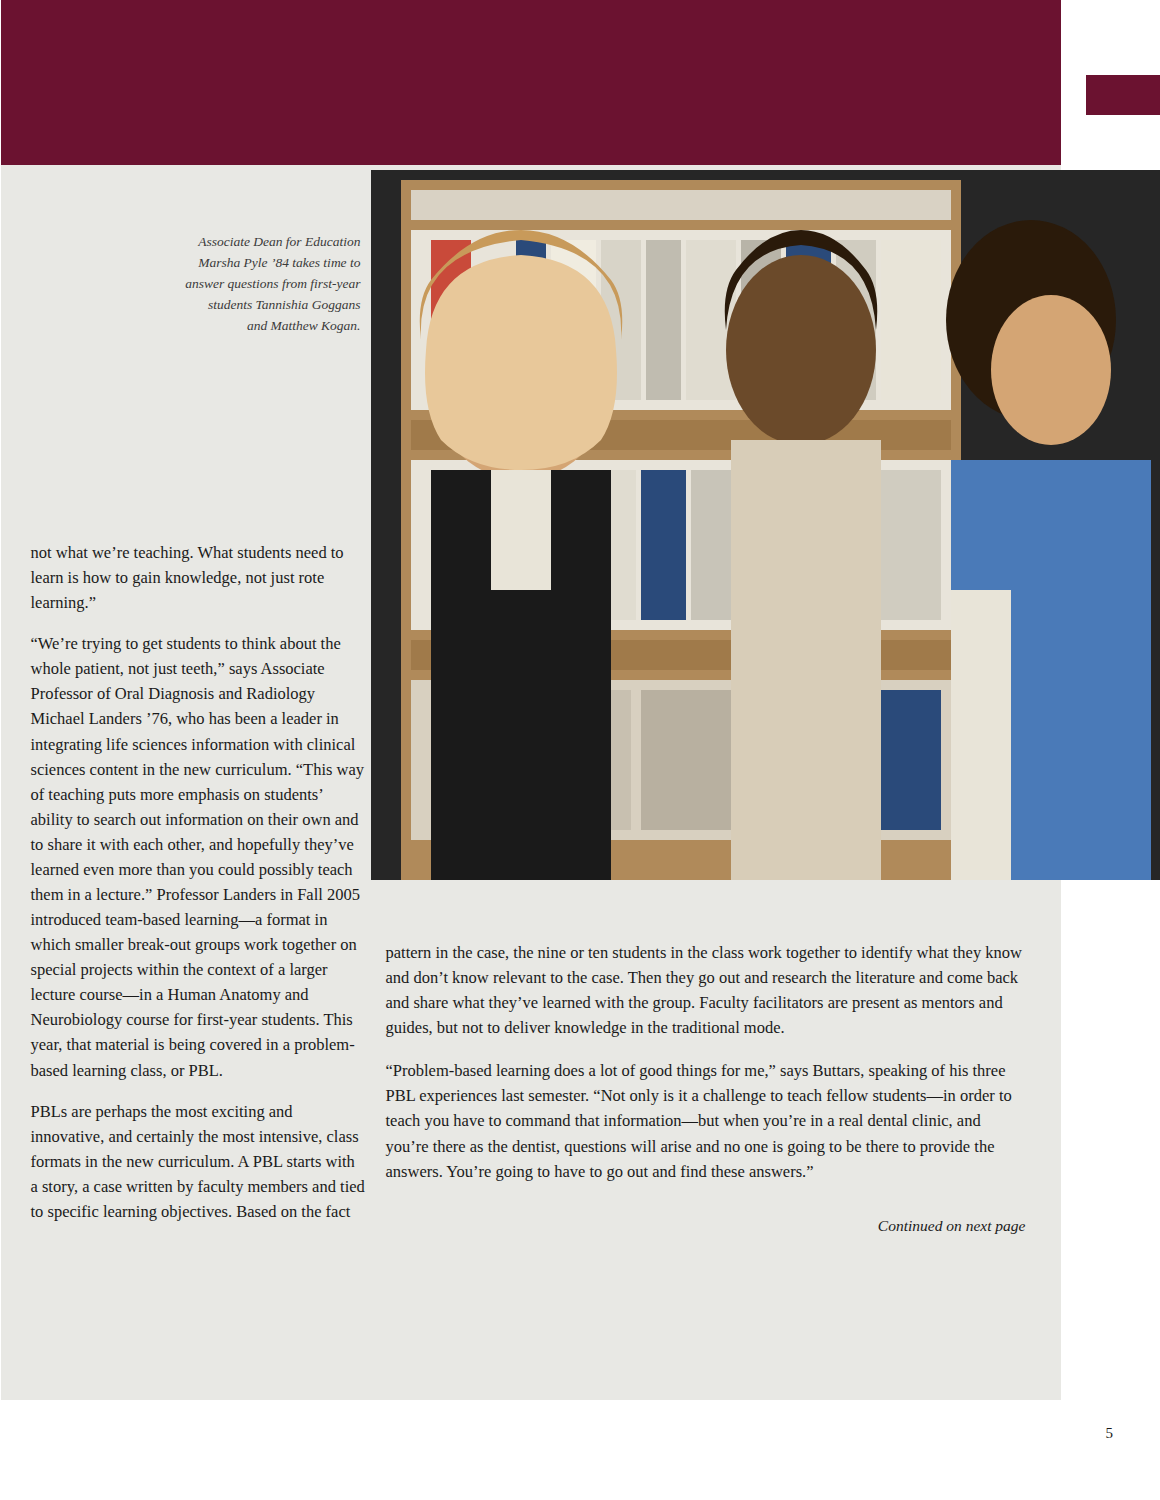Associate Dean for Education
Marsha Pyle ’84 takes time to
answer questions from first-year
students Tannishia Goggans
and Matthew Kogan.
not what we’re teaching. What students need to learn is how to gain knowledge, not just rote learning.”
“We’re trying to get students to think about the whole patient, not just teeth,” says Associate Professor of Oral Diagnosis and Radiology Michael Landers ’76, who has been a leader in integrating life sciences information with clinical sciences content in the new curriculum. “This way of teaching puts more emphasis on students’ ability to search out information on their own and to share it with each other, and hopefully they’ve learned even more than you could possibly teach them in a lecture.” Professor Landers in Fall 2005 introduced team-based learning—a format in which smaller break-out groups work together on special projects within the context of a larger lecture course—in a Human Anatomy and Neurobiology course for first-year students. This year, that material is being covered in a problem-based learning class, or PBL.
PBLs are perhaps the most exciting and innovative, and certainly the most intensive, class formats in the new curriculum. A PBL starts with a story, a case written by faculty members and tied to specific learning objectives. Based on the fact
pattern in the case, the nine or ten students in the class work together to identify what they know and don’t know relevant to the case. Then they go out and research the literature and come back and share what they’ve learned with the group. Faculty facilitators are present as mentors and guides, but not to deliver knowledge in the traditional mode.
“Problem-based learning does a lot of good things for me,” says Buttars, speaking of his three PBL experiences last semester. “Not only is it a challenge to teach fellow students—in order to teach you have to command that information—but when you’re in a real dental clinic, and you’re there as the dentist, questions will arise and no one is going to be there to provide the answers. You’re going to have to go out and find these answers.”
Continued on next page
5